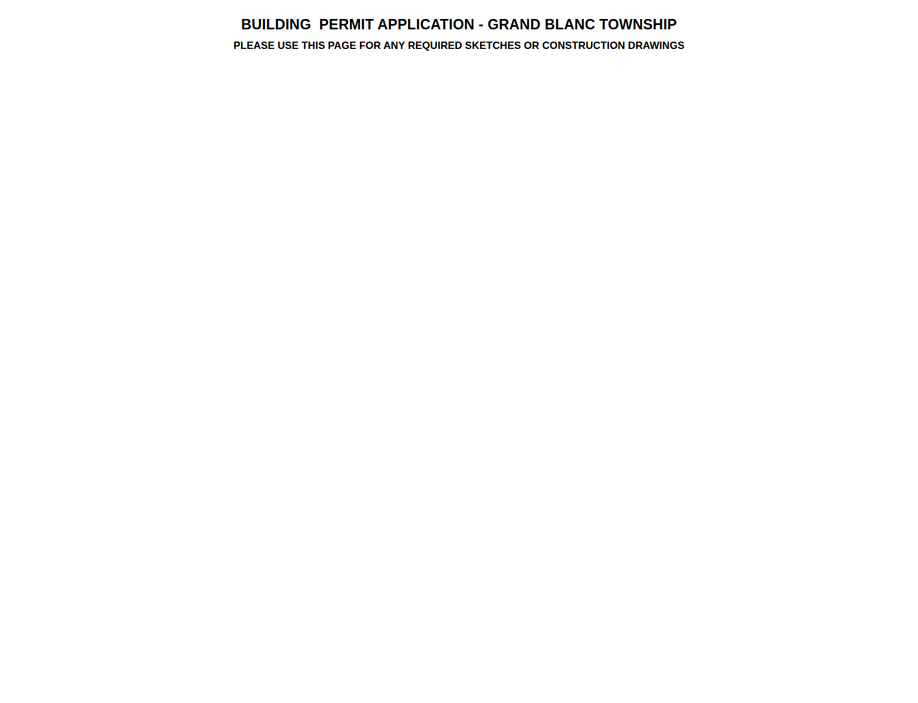BUILDING PERMIT APPLICATION - GRAND BLANC TOWNSHIP
PLEASE USE THIS PAGE FOR ANY REQUIRED SKETCHES OR CONSTRUCTION DRAWINGS